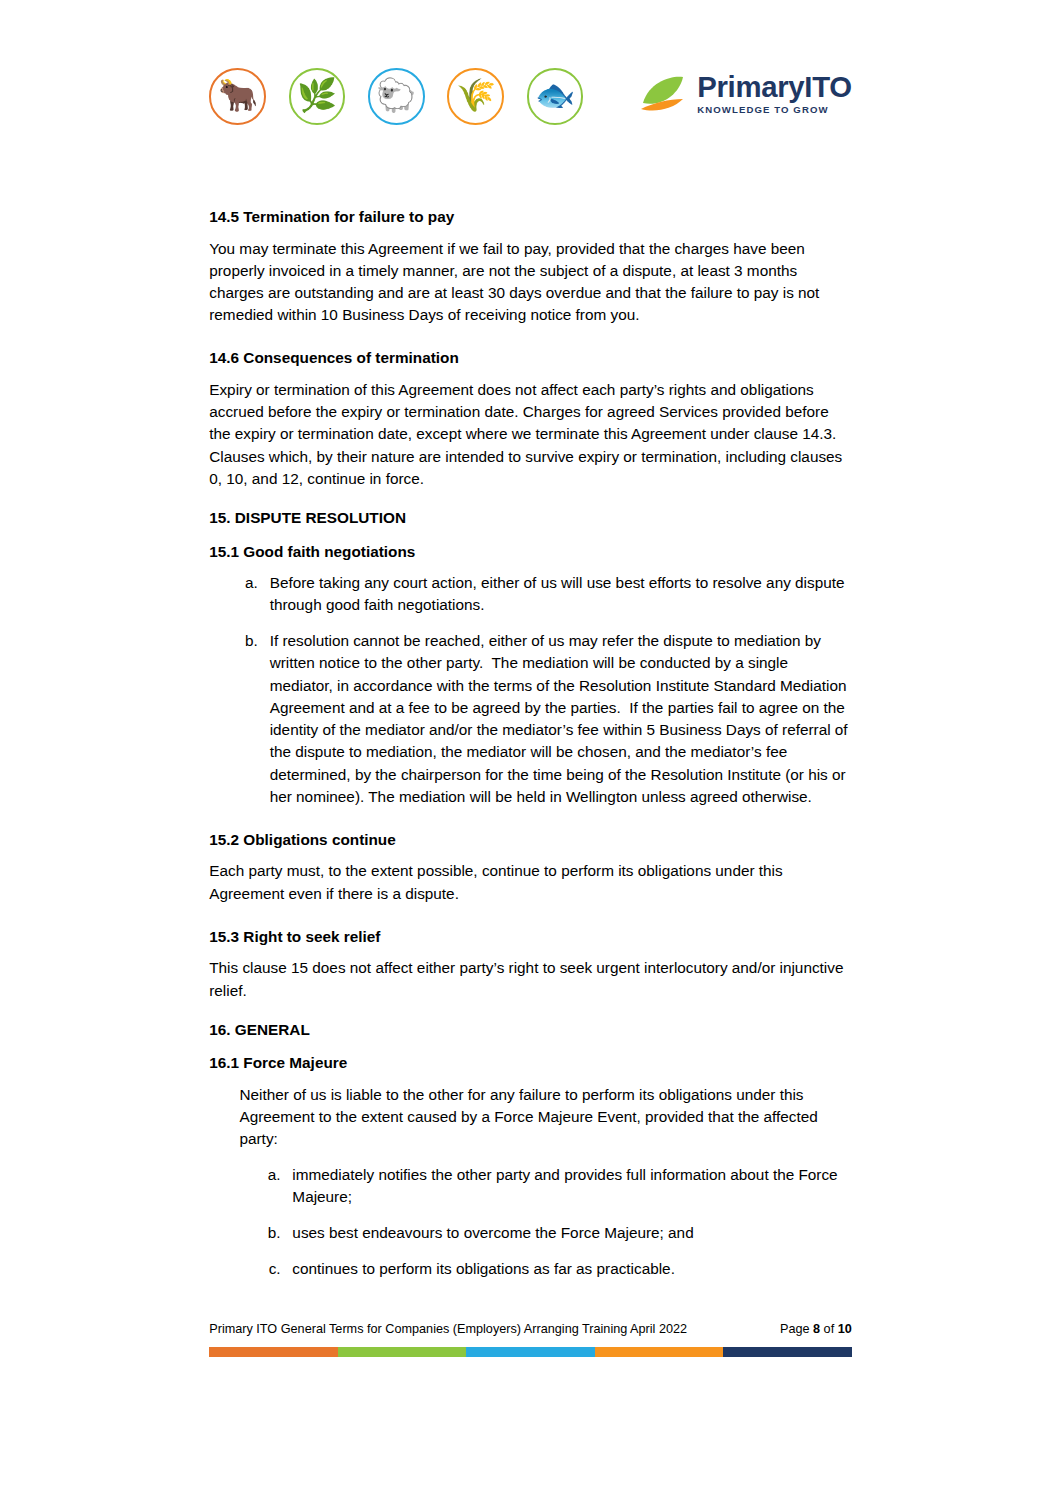🐂
🌿
🐑
🌾
🐟
PrimaryITO
Knowledge to Grow
14.5 Termination for failure to pay
You may terminate this Agreement if we fail to pay, provided that the charges have been properly invoiced in a timely manner, are not the subject of a dispute, at least 3 months charges are outstanding and are at least 30 days overdue and that the failure to pay is not remedied within 10 Business Days of receiving notice from you.
14.6 Consequences of termination
Expiry or termination of this Agreement does not affect each party’s rights and obligations accrued before the expiry or termination date. Charges for agreed Services provided before the expiry or termination date, except where we terminate this Agreement under clause 14.3. Clauses which, by their nature are intended to survive expiry or termination, including clauses 0, 10, and 12, continue in force.
15. DISPUTE RESOLUTION
15.1 Good faith negotiations
Before taking any court action, either of us will use best efforts to resolve any dispute through good faith negotiations.
If resolution cannot be reached, either of us may refer the dispute to mediation by written notice to the other party. The mediation will be conducted by a single mediator, in accordance with the terms of the Resolution Institute Standard Mediation Agreement and at a fee to be agreed by the parties. If the parties fail to agree on the identity of the mediator and/or the mediator’s fee within 5 Business Days of referral of the dispute to mediation, the mediator will be chosen, and the mediator’s fee determined, by the chairperson for the time being of the Resolution Institute (or his or her nominee). The mediation will be held in Wellington unless agreed otherwise.
15.2 Obligations continue
Each party must, to the extent possible, continue to perform its obligations under this Agreement even if there is a dispute.
15.3 Right to seek relief
This clause 15 does not affect either party’s right to seek urgent interlocutory and/or injunctive relief.
16. GENERAL
16.1 Force Majeure
Neither of us is liable to the other for any failure to perform its obligations under this Agreement to the extent caused by a Force Majeure Event, provided that the affected party:
immediately notifies the other party and provides full information about the Force Majeure;
uses best endeavours to overcome the Force Majeure; and
continues to perform its obligations as far as practicable.
Primary ITO General Terms for Companies (Employers) Arranging Training April 2022 Page 8 of 10